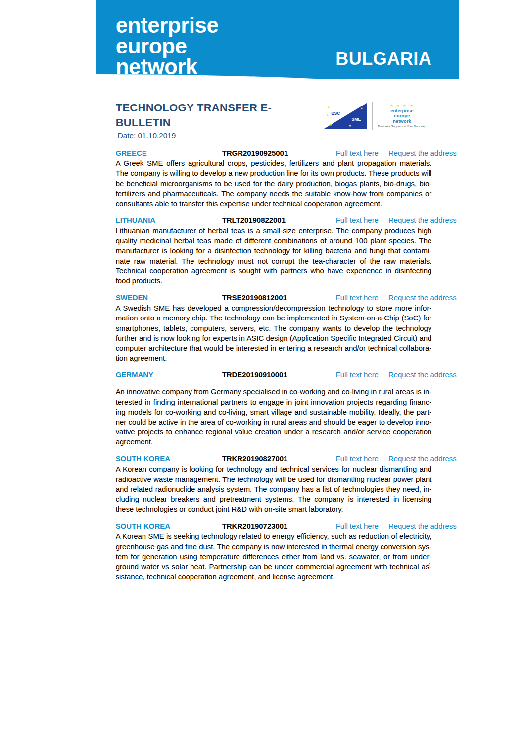enterprise
europe
network
BULGARIA
TECHNOLOGY TRANSFER E-BULLETIN
Date: 01.10.2019
★ ★ ★ ★ ★ BSC SME
★ ★ ★ ★ enterprise
europe
network Business Support on Your Doorstep
GREECE TRGR20190925001 Full text here Request the address
A Greek SME offers agricultural crops, pesticides, fertilizers and plant propagation materials. The company is willing to develop a new production line for its own products. These products will be beneficial microorganisms to be used for the dairy production, biogas plants, bio-drugs, bio-fertilizers and pharmaceuticals. The company needs the suitable know-how from companies or consultants able to transfer this expertise under technical cooperation agreement.
LITHUANIA TRLT20190822001 Full text here Request the address
Lithuanian manufacturer of herbal teas is a small-size enterprise. The company produces high quality medicinal herbal teas made of different combinations of around 100 plant species. The manufacturer is looking for a disinfection technology for killing bacteria and fungi that contaminate raw material. The technology must not corrupt the tea-character of the raw materials. Technical cooperation agreement is sought with partners who have experience in disinfecting food products.
SWEDEN TRSE20190812001 Full text here Request the address
A Swedish SME has developed a compression/decompression technology to store more information onto a memory chip. The technology can be implemented in System-on-a-Chip (SoC) for smartphones, tablets, computers, servers, etc. The company wants to develop the technology further and is now looking for experts in ASIC design (Application Specific Integrated Circuit) and computer architecture that would be interested in entering a research and/or technical collaboration agreement.
GERMANY TRDE20190910001 Full text here Request the address
An innovative company from Germany specialised in co-working and co-living in rural areas is interested in finding international partners to engage in joint innovation projects regarding financing models for co-working and co-living, smart village and sustainable mobility. Ideally, the partner could be active in the area of co-working in rural areas and should be eager to develop innovative projects to enhance regional value creation under a research and/or service cooperation agreement.
SOUTH KOREA TRKR20190827001 Full text here Request the address
A Korean company is looking for technology and technical services for nuclear dismantling and radioactive waste management. The technology will be used for dismantling nuclear power plant and related radionuclide analysis system. The company has a list of technologies they need, including nuclear breakers and pretreatment systems. The company is interested in licensing these technologies or conduct joint R&D with on-site smart laboratory.
SOUTH KOREA TRKR20190723001 Full text here Request the address
A Korean SME is seeking technology related to energy efficiency, such as reduction of electricity, greenhouse gas and fine dust. The company is now interested in thermal energy conversion system for generation using temperature differences either from land vs. seawater, or from underground water vs solar heat. Partnership can be under commercial agreement with technical assistance, technical cooperation agreement, and license agreement.
1